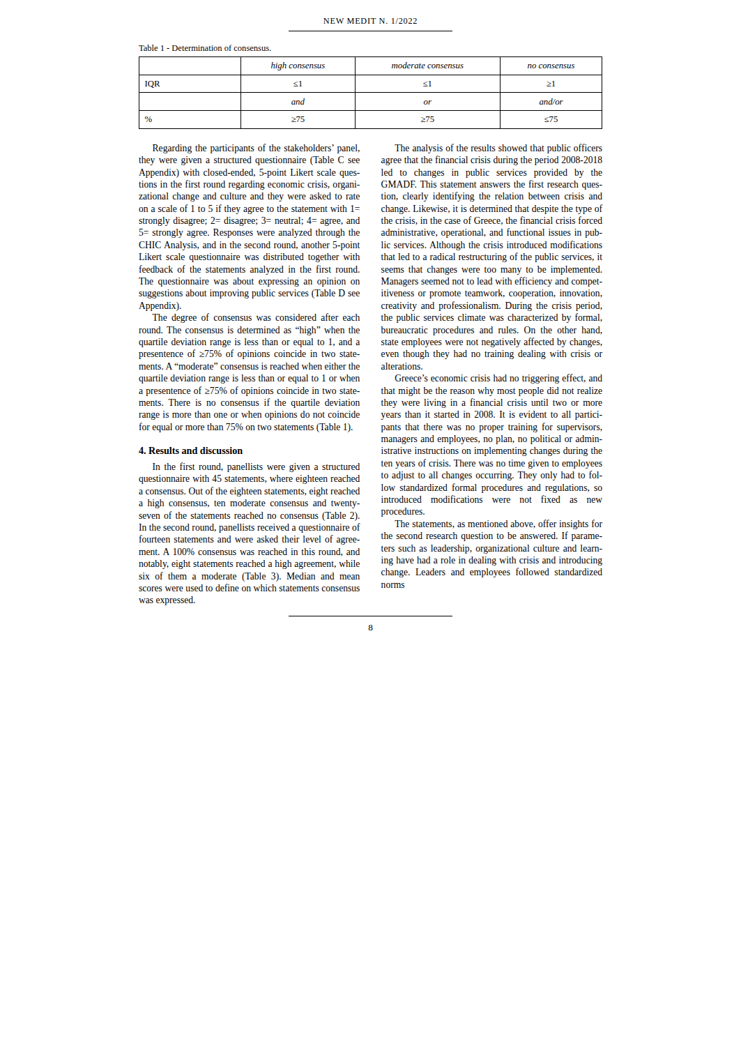NEW MEDIT N. 1/2022
Table 1 - Determination of consensus.
| | high consensus | moderate consensus | no consensus |
| IQR | ≤1 | ≤1 | ≥1 |
| | and | or | and/or |
| % | ≥75 | ≥75 | ≤75 |
Regarding the participants of the stakeholders’ panel, they were given a structured questionnaire (Table C see Appendix) with closed-ended, 5-point Likert scale questions in the first round regarding economic crisis, organizational change and culture and they were asked to rate on a scale of 1 to 5 if they agree to the statement with 1= strongly disagree; 2= disagree; 3= neutral; 4= agree, and 5= strongly agree. Responses were analyzed through the CHIC Analysis, and in the second round, another 5-point Likert scale questionnaire was distributed together with feedback of the statements analyzed in the first round. The questionnaire was about expressing an opinion on suggestions about improving public services (Table D see Appendix).
The degree of consensus was considered after each round. The consensus is determined as “high” when the quartile deviation range is less than or equal to 1, and a presentence of ≥75% of opinions coincide in two statements. A “moderate” consensus is reached when either the quartile deviation range is less than or equal to 1 or when a presentence of ≥75% of opinions coincide in two statements. There is no consensus if the quartile deviation range is more than one or when opinions do not coincide for equal or more than 75% on two statements (Table 1).
4. Results and discussion
In the first round, panellists were given a structured questionnaire with 45 statements, where eighteen reached a consensus. Out of the eighteen statements, eight reached a high consensus, ten moderate consensus and twenty-seven of the statements reached no consensus (Table 2). In the second round, panellists received a questionnaire of fourteen statements and were asked their level of agreement. A 100% consensus was reached in this round, and notably, eight statements reached a high agreement, while six of them a moderate (Table 3). Median and mean scores were used to define on which statements consensus was expressed.
The analysis of the results showed that public officers agree that the financial crisis during the period 2008-2018 led to changes in public services provided by the GMADF. This statement answers the first research question, clearly identifying the relation between crisis and change. Likewise, it is determined that despite the type of the crisis, in the case of Greece, the financial crisis forced administrative, operational, and functional issues in public services. Although the crisis introduced modifications that led to a radical restructuring of the public services, it seems that changes were too many to be implemented. Managers seemed not to lead with efficiency and competitiveness or promote teamwork, cooperation, innovation, creativity and professionalism. During the crisis period, the public services climate was characterized by formal, bureaucratic procedures and rules. On the other hand, state employees were not negatively affected by changes, even though they had no training dealing with crisis or alterations.
Greece’s economic crisis had no triggering effect, and that might be the reason why most people did not realize they were living in a financial crisis until two or more years than it started in 2008. It is evident to all participants that there was no proper training for supervisors, managers and employees, no plan, no political or administrative instructions on implementing changes during the ten years of crisis. There was no time given to employees to adjust to all changes occurring. They only had to follow standardized formal procedures and regulations, so introduced modifications were not fixed as new procedures.
The statements, as mentioned above, offer insights for the second research question to be answered. If parameters such as leadership, organizational culture and learning have had a role in dealing with crisis and introducing change. Leaders and employees followed standardized norms
8